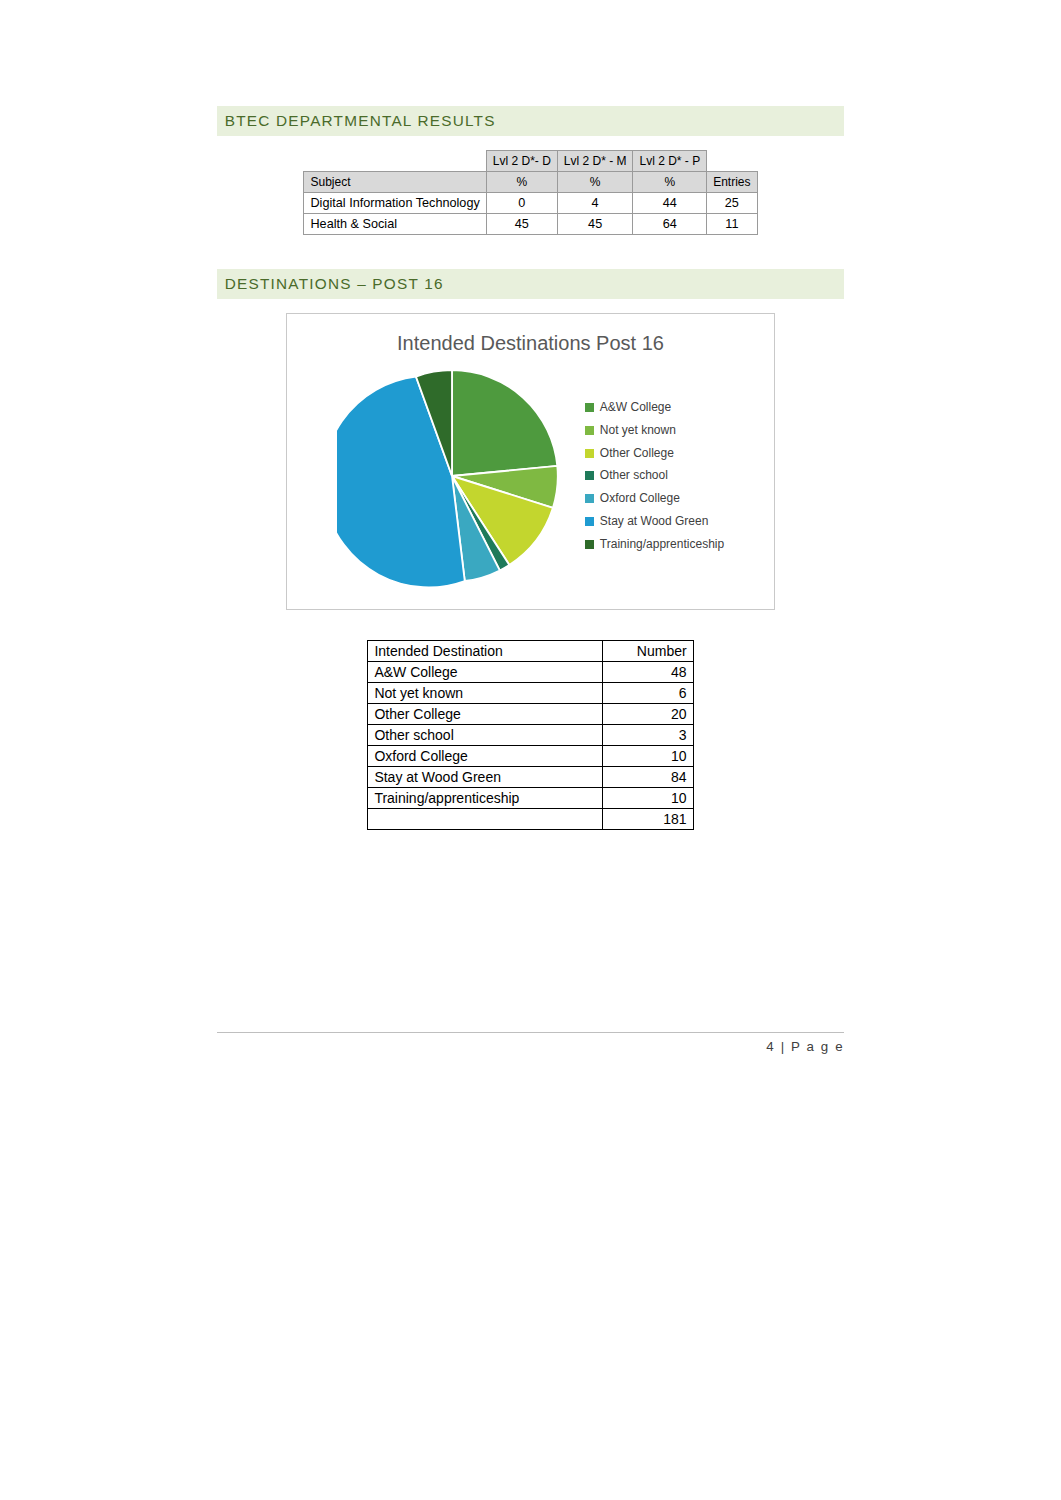BTEC Departmental Results
| | Lvl 2 D*- D | Lvl 2 D* - M | Lvl 2 D* - P | |
| --- | --- | --- | --- | --- |
| Subject | % | % | % | Entries |
| Digital Information Technology | 0 | 4 | 44 | 25 |
| Health & Social | 45 | 45 | 64 | 11 |
Destinations – Post 16
Intended Destinations Post 16
Slices: total 181. Start at top (-90deg), clockwise. A&W College 48 (95.47deg), Not yet known 6 (11.93), Other College 20 (39.78), Other school 3 (5.97), Oxford College 10 (19.89), Stay at Wood Green 84 (167.07), Training/apprenticeship 10 (19.89)
A&W College
Not yet known
Other College
Other school
Oxford College
Stay at Wood Green
Training/apprenticeship
| Intended Destination | Number |
| --- | --- |
| A&W College | 48 |
| Not yet known | 6 |
| Other College | 20 |
| Other school | 3 |
| Oxford College | 10 |
| Stay at Wood Green | 84 |
| Training/apprenticeship | 10 |
| | 181 |
4 | P a g e